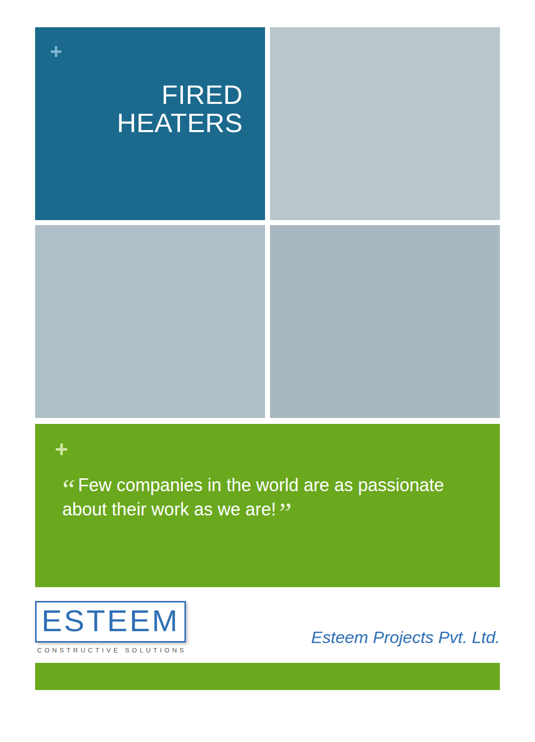+
Fired
Heaters
+
“Few companies in the world are as passionate about their work as we are!”
ESTEEM
Constructive Solutions
Esteem Projects Pvt. Ltd.